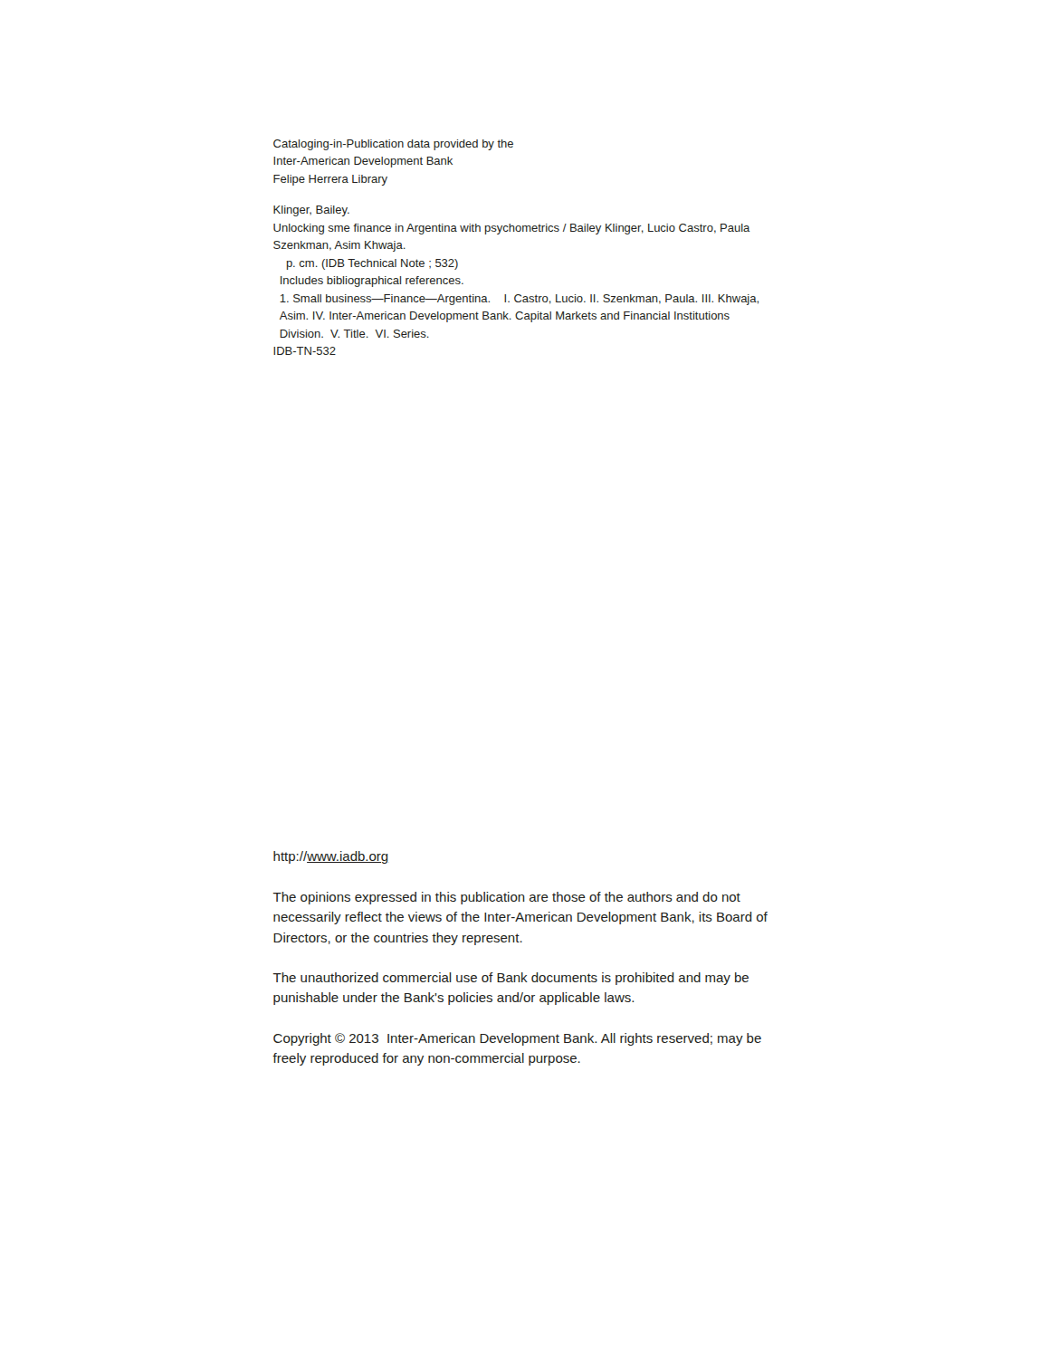Cataloging-in-Publication data provided by the
Inter-American Development Bank
Felipe Herrera Library
Klinger, Bailey.
Unlocking sme finance in Argentina with psychometrics / Bailey Klinger, Lucio Castro, Paula Szenkman, Asim Khwaja.
p. cm. (IDB Technical Note ; 532)
Includes bibliographical references.
1. Small business—Finance—Argentina. I. Castro, Lucio. II. Szenkman, Paula. III. Khwaja, Asim. IV. Inter-American Development Bank. Capital Markets and Financial Institutions Division. V. Title. VI. Series.
IDB-TN-532
http://www.iadb.org
The opinions expressed in this publication are those of the authors and do not necessarily reflect the views of the Inter-American Development Bank, its Board of Directors, or the countries they represent.
The unauthorized commercial use of Bank documents is prohibited and may be punishable under the Bank's policies and/or applicable laws.
Copyright © 2013 Inter-American Development Bank. All rights reserved; may be freely reproduced for any non-commercial purpose.